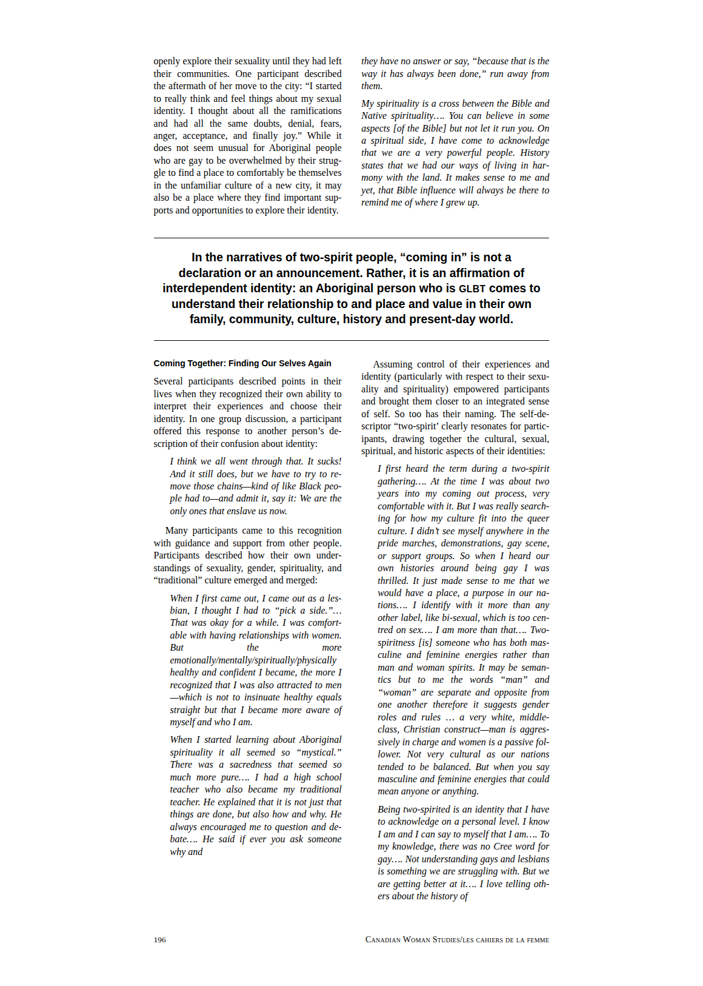openly explore their sexuality until they had left their communities. One participant described the aftermath of her move to the city: “I started to really think and feel things about my sexual identity. I thought about all the ramifications and had all the same doubts, denial, fears, anger, acceptance, and finally joy.” While it does not seem unusual for Aboriginal people who are gay to be overwhelmed by their struggle to find a place to comfortably be themselves in the unfamiliar culture of a new city, it may also be a place where they find important supports and opportunities to explore their identity.
they have no answer or say, “because that is the way it has always been done,” run away from them.
My spirituality is a cross between the Bible and Native spirituality…. You can believe in some aspects [of the Bible] but not let it run you. On a spiritual side, I have come to acknowledge that we are a very powerful people. History states that we had our ways of living in harmony with the land. It makes sense to me and yet, that Bible influence will always be there to remind me of where I grew up.
In the narratives of two-spirit people, “coming in” is not a declaration or an announcement. Rather, it is an affirmation of interdependent identity: an Aboriginal person who is GLBT comes to understand their relationship to and place and value in their own family, community, culture, history and present-day world.
Coming Together: Finding Our Selves Again
Several participants described points in their lives when they recognized their own ability to interpret their experiences and choose their identity. In one group discussion, a participant offered this response to another person’s description of their confusion about identity:
I think we all went through that. It sucks! And it still does, but we have to try to remove those chains—kind of like Black people had to—and admit it, say it: We are the only ones that enslave us now.
Many participants came to this recognition with guidance and support from other people. Participants described how their own understandings of sexuality, gender, spirituality, and “traditional” culture emerged and merged:
When I first came out, I came out as a lesbian, I thought I had to “pick a side.”…That was okay for a while. I was comfortable with having relationships with women. But the more emotionally/mentally/spiritually/physically healthy and confident I became, the more I recognized that I was also attracted to men—which is not to insinuate healthy equals straight but that I became more aware of myself and who I am.
When I started learning about Aboriginal spirituality it all seemed so “mystical.” There was a sacredness that seemed so much more pure…. I had a high school teacher who also became my traditional teacher. He explained that it is not just that things are done, but also how and why. He always encouraged me to question and debate…. He said if ever you ask someone why and
Assuming control of their experiences and identity (particularly with respect to their sexuality and spirituality) empowered participants and brought them closer to an integrated sense of self. So too has their naming. The self-descriptor “two-spirit’ clearly resonates for participants, drawing together the cultural, sexual, spiritual, and historic aspects of their identities:
I first heard the term during a two-spirit gathering…. At the time I was about two years into my coming out process, very comfortable with it. But I was really searching for how my culture fit into the queer culture. I didn’t see myself anywhere in the pride marches, demonstrations, gay scene, or support groups. So when I heard our own histories around being gay I was thrilled. It just made sense to me that we would have a place, a purpose in our nations…. I identify with it more than any other label, like bi-sexual, which is too centred on sex…. I am more than that…. Two-spiritness [is] someone who has both masculine and feminine energies rather than man and woman spirits. It may be semantics but to me the words “man” and “woman” are separate and opposite from one another therefore it suggests gender roles and rules … a very white, middle-class, Christian construct—man is aggressively in charge and women is a passive follower. Not very cultural as our nations tended to be balanced. But when you say masculine and feminine energies that could mean anyone or anything.
Being two-spirited is an identity that I have to acknowledge on a personal level. I know I am and I can say to myself that I am…. To my knowledge, there was no Cree word for gay…. Not understanding gays and lesbians is something we are struggling with. But we are getting better at it…. I love telling others about the history of
196 Canadian Woman Studies/les cahiers de la femme